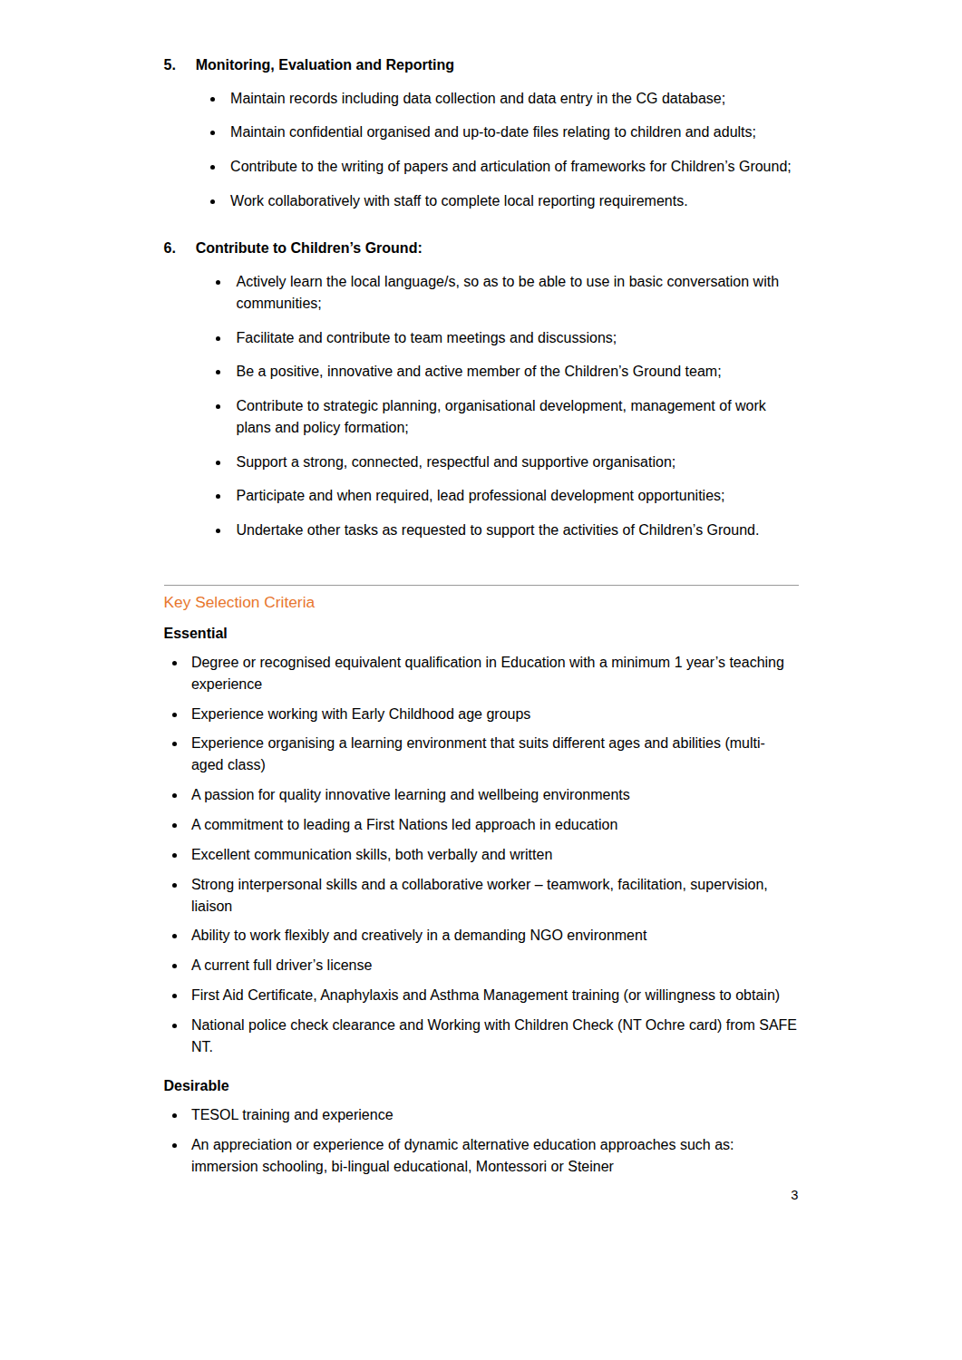5. Monitoring, Evaluation and Reporting
Maintain records including data collection and data entry in the CG database;
Maintain confidential organised and up-to-date files relating to children and adults;
Contribute to the writing of papers and articulation of frameworks for Children’s Ground;
Work collaboratively with staff to complete local reporting requirements.
6. Contribute to Children’s Ground:
Actively learn the local language/s, so as to be able to use in basic conversation with communities;
Facilitate and contribute to team meetings and discussions;
Be a positive, innovative and active member of the Children’s Ground team;
Contribute to strategic planning, organisational development, management of work plans and policy formation;
Support a strong, connected, respectful and supportive organisation;
Participate and when required, lead professional development opportunities;
Undertake other tasks as requested to support the activities of Children’s Ground.
Key Selection Criteria
Essential
Degree or recognised equivalent qualification in Education with a minimum 1 year’s teaching experience
Experience working with Early Childhood age groups
Experience organising a learning environment that suits different ages and abilities (multi- aged class)
A passion for quality innovative learning and wellbeing environments
A commitment to leading a First Nations led approach in education
Excellent communication skills, both verbally and written
Strong interpersonal skills and a collaborative worker – teamwork, facilitation, supervision, liaison
Ability to work flexibly and creatively in a demanding NGO environment
A current full driver’s license
First Aid Certificate, Anaphylaxis and Asthma Management training (or willingness to obtain)
National police check clearance and Working with Children Check (NT Ochre card) from SAFE NT.
Desirable
TESOL training and experience
An appreciation or experience of dynamic alternative education approaches such as: immersion schooling, bi-lingual educational, Montessori or Steiner
3